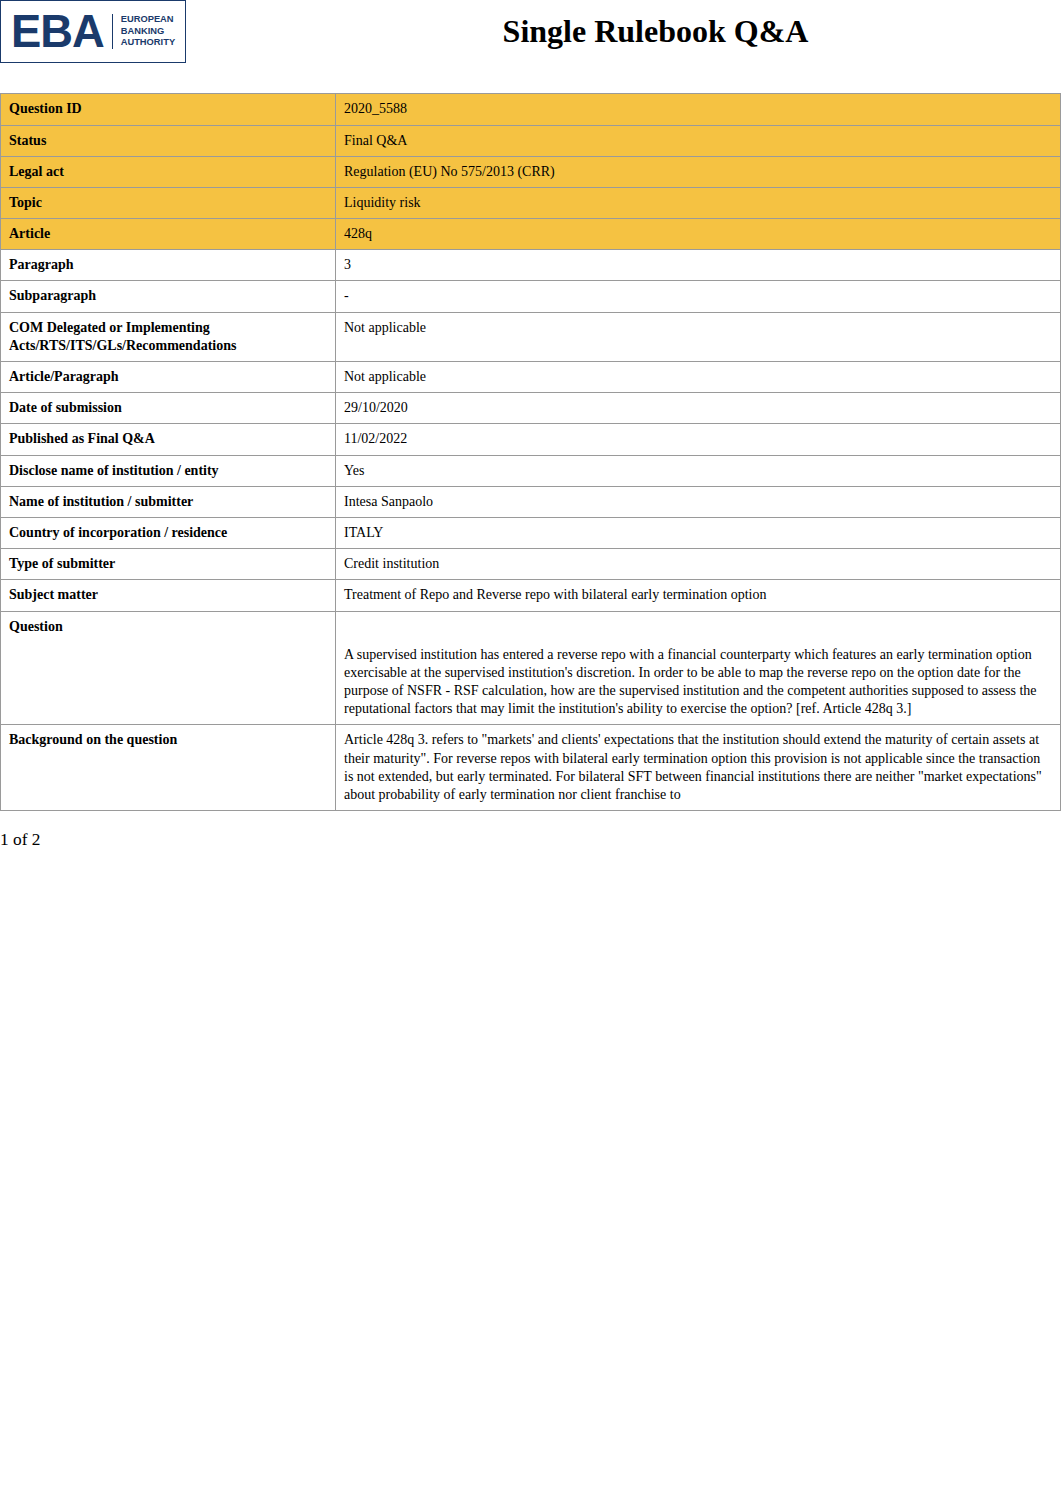EBA EUROPEAN
BANKING
AUTHORITY
Single Rulebook Q&A
| Question ID | 2020_5588 |
| Status | Final Q&A |
| Legal act | Regulation (EU) No 575/2013 (CRR) |
| Topic | Liquidity risk |
| Article | 428q |
| Paragraph | 3 |
| Subparagraph | - |
| COM Delegated or Implementing Acts/RTS/ITS/GLs/Recommendations | Not applicable |
| Article/Paragraph | Not applicable |
| Date of submission | 29/10/2020 |
| Published as Final Q&A | 11/02/2022 |
| Disclose name of institution / entity | Yes |
| Name of institution / submitter | Intesa Sanpaolo |
| Country of incorporation / residence | ITALY |
| Type of submitter | Credit institution |
| Subject matter | Treatment of Repo and Reverse repo with bilateral early termination option |
| Question | A supervised institution has entered a reverse repo with a financial counterparty which features an early termination option exercisable at the supervised institution's discretion. In order to be able to map the reverse repo on the option date for the purpose of NSFR - RSF calculation, how are the supervised institution and the competent authorities supposed to assess the reputational factors that may limit the institution's ability to exercise the option? [ref. Article 428q 3.] |
| Background on the question | Article 428q 3. refers to "markets' and clients' expectations that the institution should extend the maturity of certain assets at their maturity". For reverse repos with bilateral early termination option this provision is not applicable since the transaction is not extended, but early terminated. For bilateral SFT between financial institutions there are neither "market expectations" about probability of early termination nor client franchise to |
1 of 2